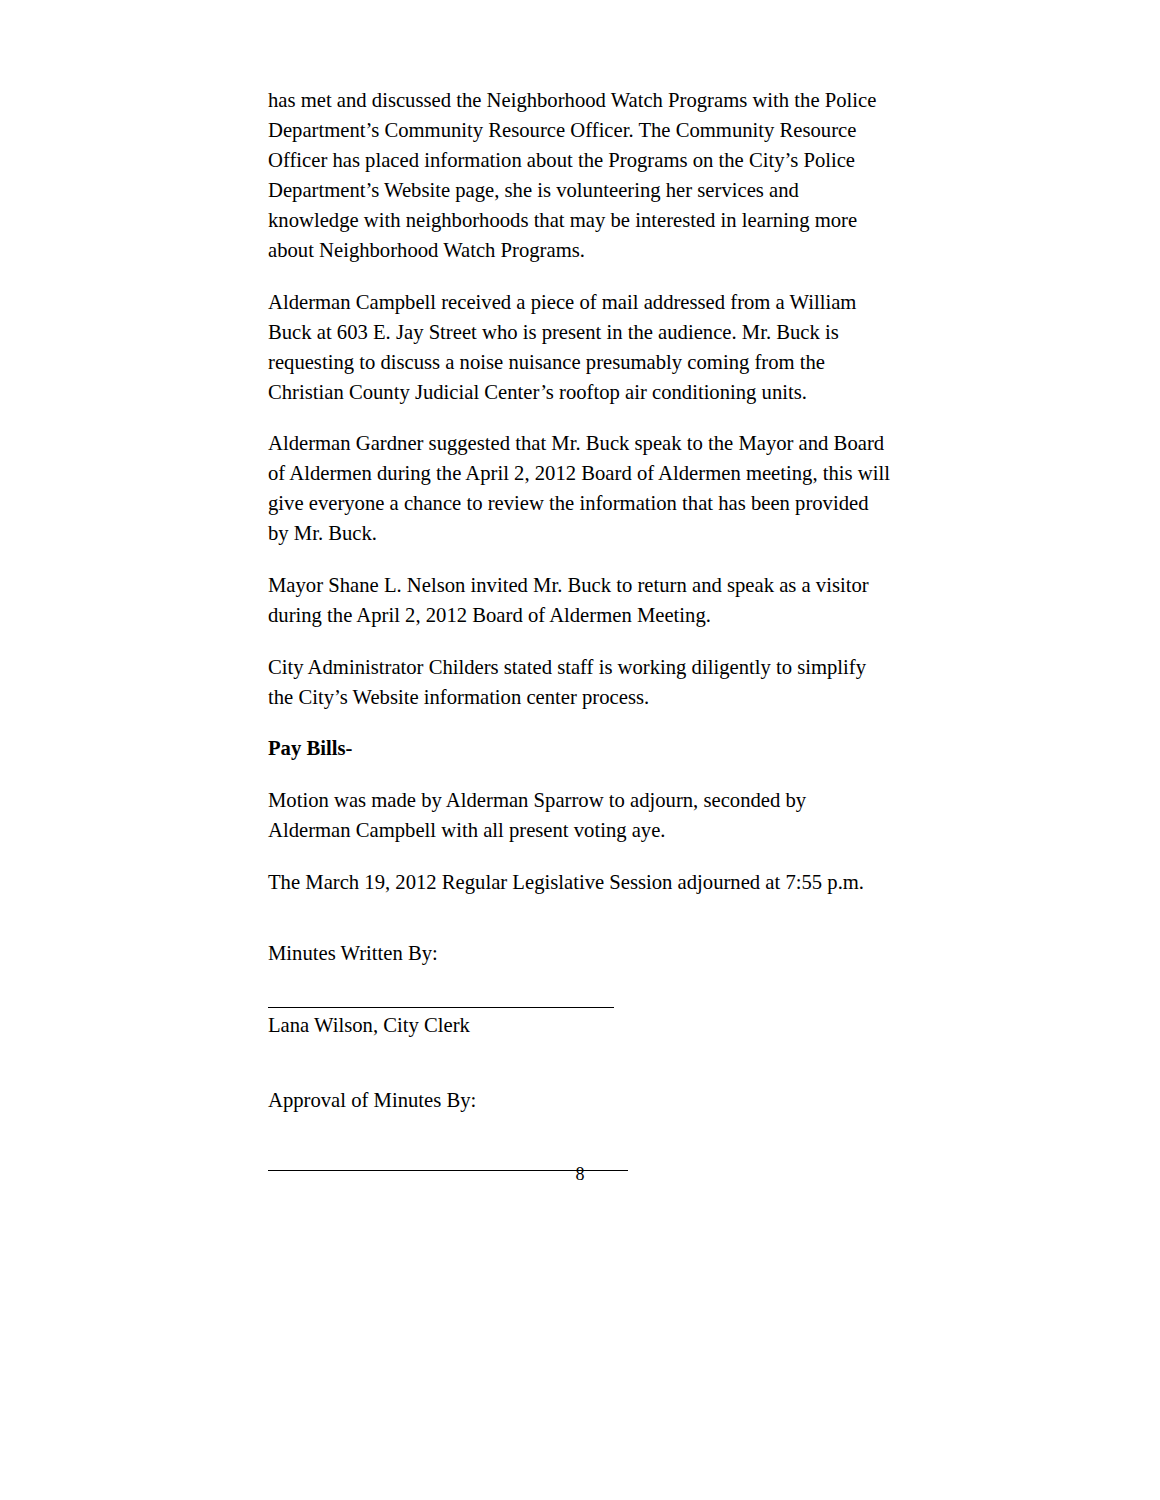has met and discussed the Neighborhood Watch Programs with the Police Department’s Community Resource Officer. The Community Resource Officer has placed information about the Programs on the City’s Police Department’s Website page, she is volunteering her services and knowledge with neighborhoods that may be interested in learning more about Neighborhood Watch Programs.
Alderman Campbell received a piece of mail addressed from a William Buck at 603 E. Jay Street who is present in the audience. Mr. Buck is requesting to discuss a noise nuisance presumably coming from the Christian County Judicial Center’s rooftop air conditioning units.
Alderman Gardner suggested that Mr. Buck speak to the Mayor and Board of Aldermen during the April 2, 2012 Board of Aldermen meeting, this will give everyone a chance to review the information that has been provided by Mr. Buck.
Mayor Shane L. Nelson invited Mr. Buck to return and speak as a visitor during the April 2, 2012 Board of Aldermen Meeting.
City Administrator Childers stated staff is working diligently to simplify the City’s Website information center process.
Pay Bills-
Motion was made by Alderman Sparrow to adjourn, seconded by Alderman Campbell with all present voting aye.
The March 19, 2012 Regular Legislative Session adjourned at 7:55 p.m.
Minutes Written By:
Lana Wilson, City Clerk
Approval of Minutes By:
8